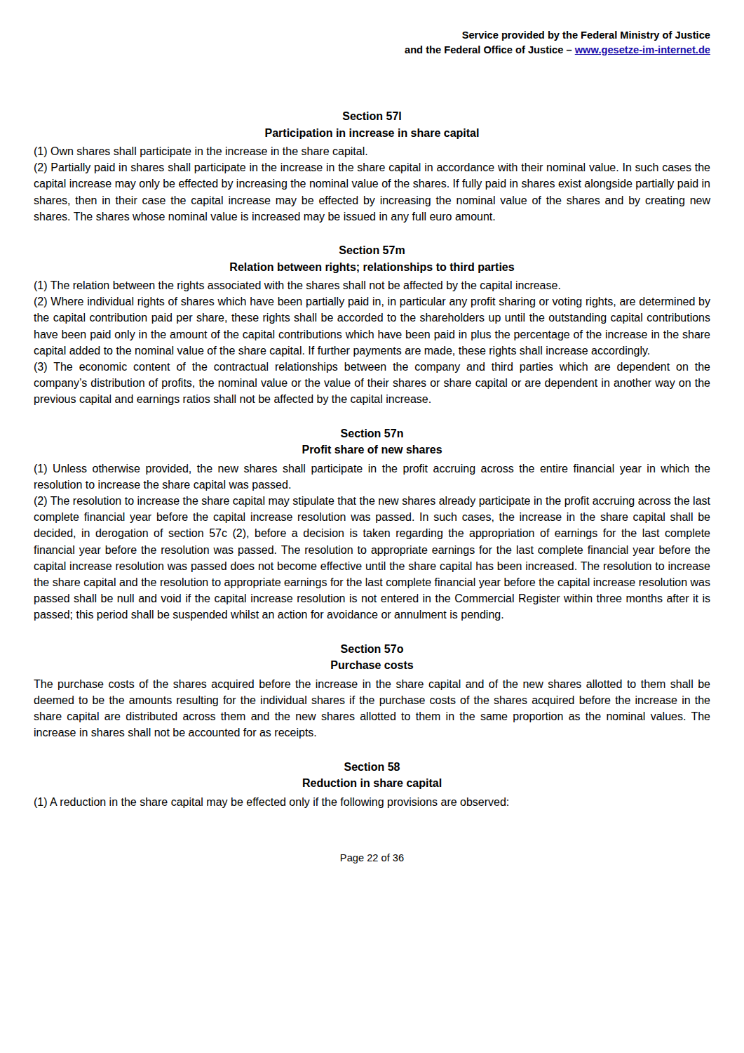Service provided by the Federal Ministry of Justice
and the Federal Office of Justice – www.gesetze-im-internet.de
Section 57l
Participation in increase in share capital
(1) Own shares shall participate in the increase in the share capital.
(2) Partially paid in shares shall participate in the increase in the share capital in accordance with their nominal value. In such cases the capital increase may only be effected by increasing the nominal value of the shares. If fully paid in shares exist alongside partially paid in shares, then in their case the capital increase may be effected by increasing the nominal value of the shares and by creating new shares. The shares whose nominal value is increased may be issued in any full euro amount.
Section 57m
Relation between rights; relationships to third parties
(1) The relation between the rights associated with the shares shall not be affected by the capital increase.
(2) Where individual rights of shares which have been partially paid in, in particular any profit sharing or voting rights, are determined by the capital contribution paid per share, these rights shall be accorded to the shareholders up until the outstanding capital contributions have been paid only in the amount of the capital contributions which have been paid in plus the percentage of the increase in the share capital added to the nominal value of the share capital. If further payments are made, these rights shall increase accordingly.
(3) The economic content of the contractual relationships between the company and third parties which are dependent on the company’s distribution of profits, the nominal value or the value of their shares or share capital or are dependent in another way on the previous capital and earnings ratios shall not be affected by the capital increase.
Section 57n
Profit share of new shares
(1) Unless otherwise provided, the new shares shall participate in the profit accruing across the entire financial year in which the resolution to increase the share capital was passed.
(2) The resolution to increase the share capital may stipulate that the new shares already participate in the profit accruing across the last complete financial year before the capital increase resolution was passed. In such cases, the increase in the share capital shall be decided, in derogation of section 57c (2), before a decision is taken regarding the appropriation of earnings for the last complete financial year before the resolution was passed. The resolution to appropriate earnings for the last complete financial year before the capital increase resolution was passed does not become effective until the share capital has been increased. The resolution to increase the share capital and the resolution to appropriate earnings for the last complete financial year before the capital increase resolution was passed shall be null and void if the capital increase resolution is not entered in the Commercial Register within three months after it is passed; this period shall be suspended whilst an action for avoidance or annulment is pending.
Section 57o
Purchase costs
The purchase costs of the shares acquired before the increase in the share capital and of the new shares allotted to them shall be deemed to be the amounts resulting for the individual shares if the purchase costs of the shares acquired before the increase in the share capital are distributed across them and the new shares allotted to them in the same proportion as the nominal values. The increase in shares shall not be accounted for as receipts.
Section 58
Reduction in share capital
(1) A reduction in the share capital may be effected only if the following provisions are observed:
Page 22 of 36